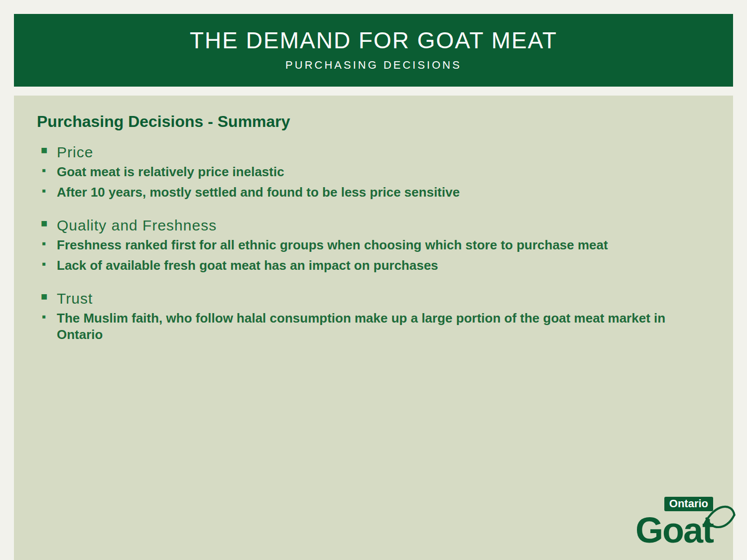The Demand for Goat Meat
Purchasing Decisions
Purchasing Decisions - Summary
Price
Goat meat is relatively price inelastic
After 10 years, mostly settled and found to be less price sensitive
Quality and Freshness
Freshness ranked first for all ethnic groups when choosing which store to purchase meat
Lack of available fresh goat meat has an impact on purchases
Trust
The Muslim faith, who follow halal consumption make up a large portion of the goat meat market in Ontario
Ontario
Goat